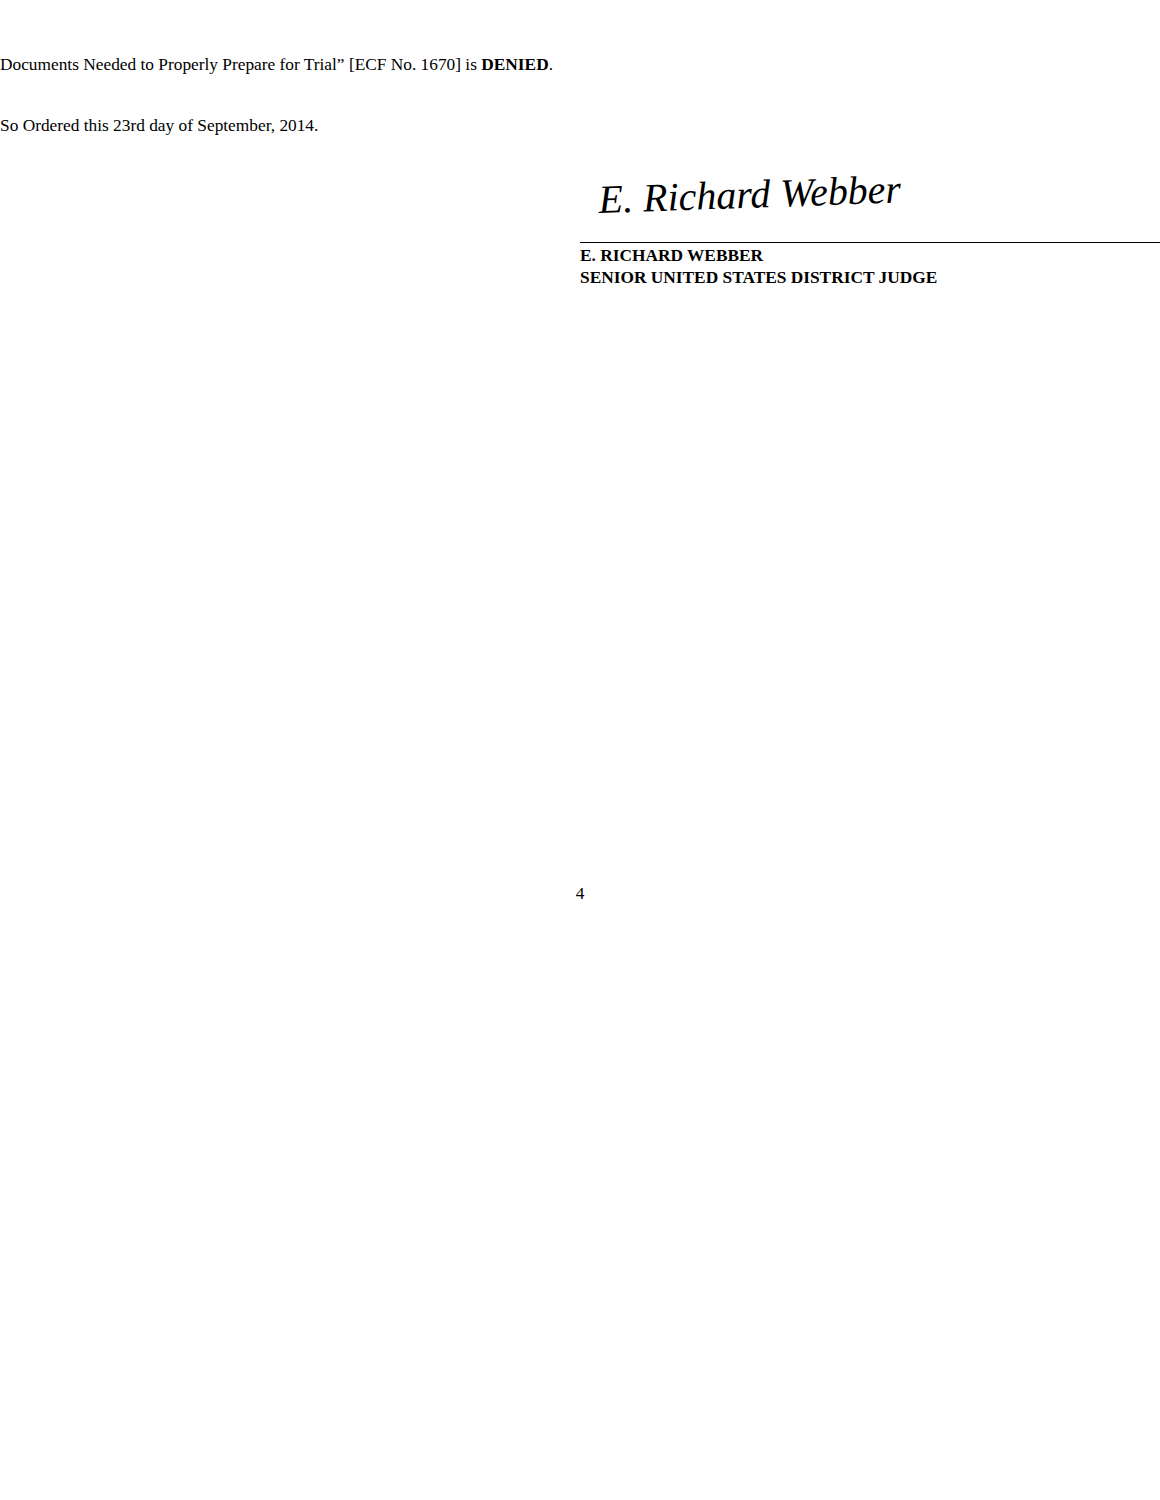Documents Needed to Properly Prepare for Trial” [ECF No. 1670] is DENIED.
So Ordered this 23rd day of September, 2014.
E. Richard Webber
E. RICHARD WEBBER
SENIOR UNITED STATES DISTRICT JUDGE
4